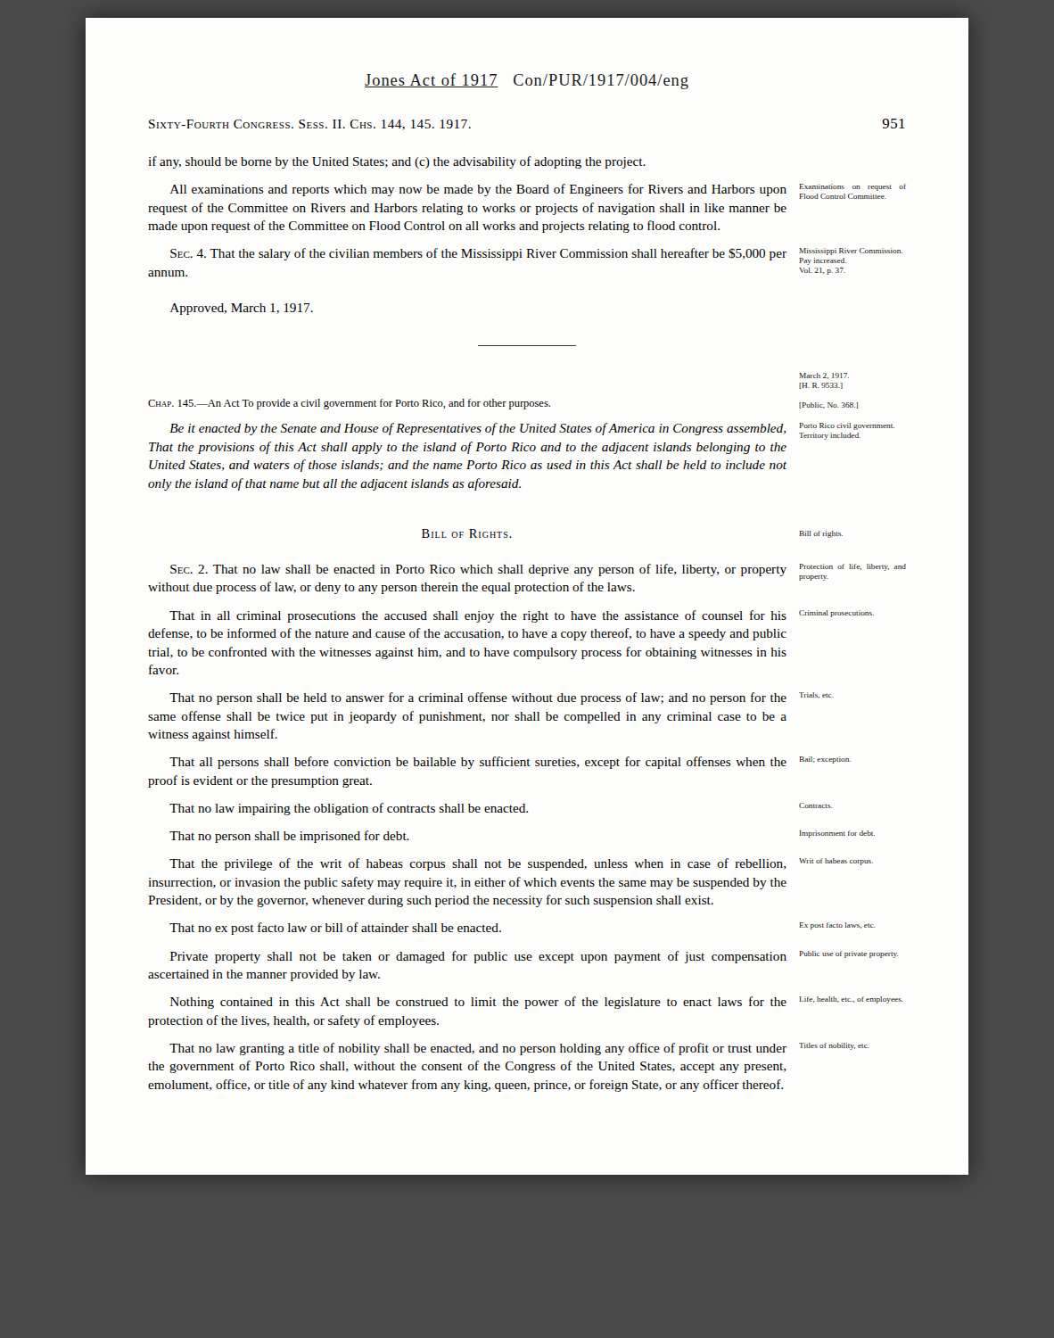Jones Act of 1917 Con/PUR/1917/004/eng
Sixty-Fourth Congress. Sess. II. Chs. 144, 145. 1917. 951
if any, should be borne by the United States; and (c) the advisability of adopting the project.
All examinations and reports which may now be made by the Board of Engineers for Rivers and Harbors upon request of the Committee on Rivers and Harbors relating to works or projects of navigation shall in like manner be made upon request of the Committee on Flood Control on all works and projects relating to flood control.
Examinations on request of Flood Control Committee.
Sec. 4. That the salary of the civilian members of the Mississippi River Commission shall hereafter be $5,000 per annum.
Mississippi River Commission.Pay increased. Vol. 21, p. 37.
Approved, March 1, 1917.
Chap. 145.—An Act To provide a civil government for Porto Rico, and for other purposes.
March 2, 1917.
[H. R. 9533.]
[Public, No. 368.]
Be it enacted by the Senate and House of Representatives of the United States of America in Congress assembled, That the provisions of this Act shall apply to the island of Porto Rico and to the adjacent islands belonging to the United States, and waters of those islands; and the name Porto Rico as used in this Act shall be held to include not only the island of that name but all the adjacent islands as aforesaid.
Porto Rico civil government.Territory included.
Bill of Rights.
Bill of rights.
Sec. 2. That no law shall be enacted in Porto Rico which shall deprive any person of life, liberty, or property without due process of law, or deny to any person therein the equal protection of the laws.
Protection of life, liberty, and property.
That in all criminal prosecutions the accused shall enjoy the right to have the assistance of counsel for his defense, to be informed of the nature and cause of the accusation, to have a copy thereof, to have a speedy and public trial, to be confronted with the witnesses against him, and to have compulsory process for obtaining witnesses in his favor.
Criminal prosecutions.
That no person shall be held to answer for a criminal offense without due process of law; and no person for the same offense shall be twice put in jeopardy of punishment, nor shall be compelled in any criminal case to be a witness against himself.
Trials, etc.
That all persons shall before conviction be bailable by sufficient sureties, except for capital offenses when the proof is evident or the presumption great.
Bail; exception.
That no law impairing the obligation of contracts shall be enacted.
Contracts.
That no person shall be imprisoned for debt.
Imprisonment for debt.
That the privilege of the writ of habeas corpus shall not be suspended, unless when in case of rebellion, insurrection, or invasion the public safety may require it, in either of which events the same may be suspended by the President, or by the governor, whenever during such period the necessity for such suspension shall exist.
Writ of habeas corpus.
That no ex post facto law or bill of attainder shall be enacted.
Ex post facto laws, etc.
Private property shall not be taken or damaged for public use except upon payment of just compensation ascertained in the manner provided by law.
Public use of private property.
Nothing contained in this Act shall be construed to limit the power of the legislature to enact laws for the protection of the lives, health, or safety of employees.
Life, health, etc., of employees.
That no law granting a title of nobility shall be enacted, and no person holding any office of profit or trust under the government of Porto Rico shall, without the consent of the Congress of the United States, accept any present, emolument, office, or title of any kind whatever from any king, queen, prince, or foreign State, or any officer thereof.
Titles of nobility, etc.